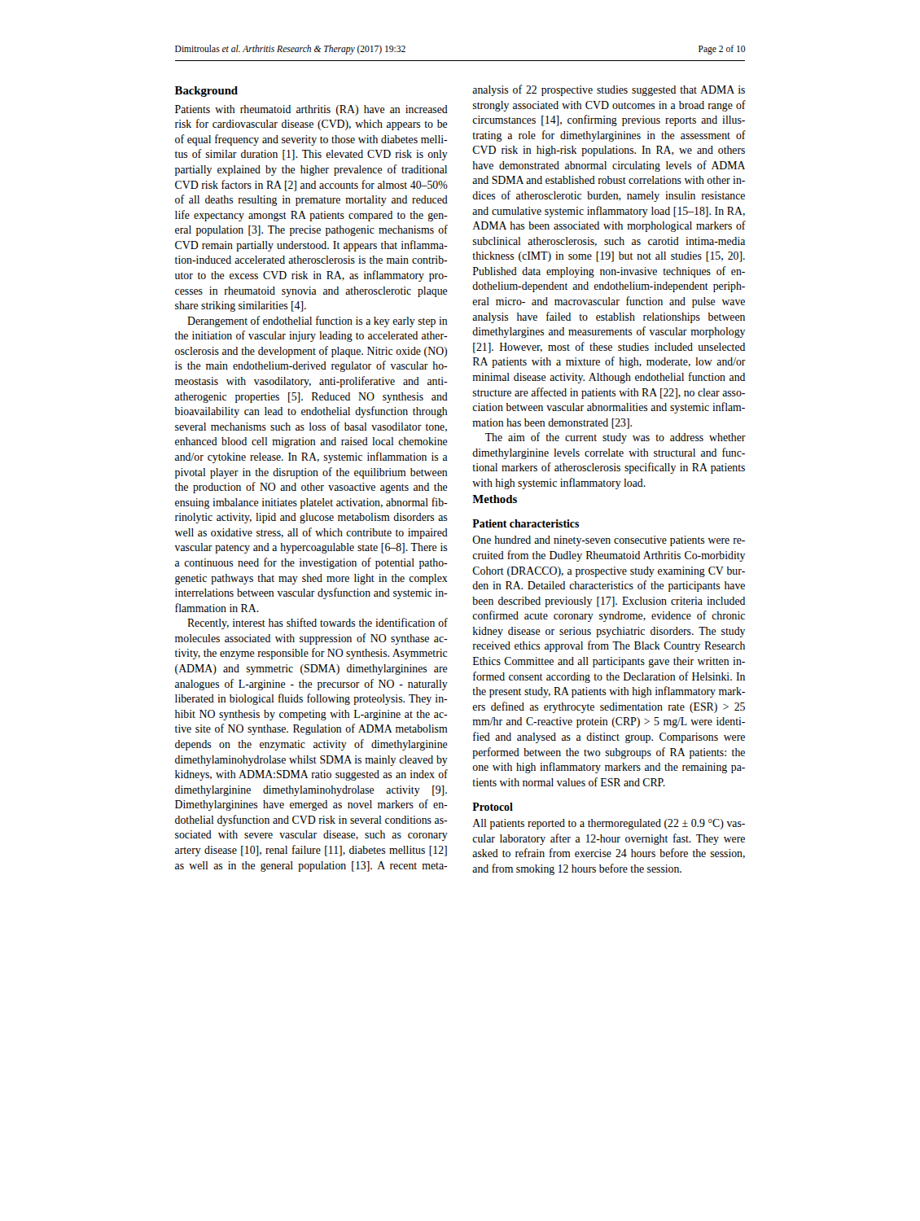Dimitroulas et al. Arthritis Research & Therapy (2017) 19:32
Page 2 of 10
Background
Patients with rheumatoid arthritis (RA) have an increased risk for cardiovascular disease (CVD), which appears to be of equal frequency and severity to those with diabetes mellitus of similar duration [1]. This elevated CVD risk is only partially explained by the higher prevalence of traditional CVD risk factors in RA [2] and accounts for almost 40–50% of all deaths resulting in premature mortality and reduced life expectancy amongst RA patients compared to the general population [3]. The precise pathogenic mechanisms of CVD remain partially understood. It appears that inflammation-induced accelerated atherosclerosis is the main contributor to the excess CVD risk in RA, as inflammatory processes in rheumatoid synovia and atherosclerotic plaque share striking similarities [4].
Derangement of endothelial function is a key early step in the initiation of vascular injury leading to accelerated atherosclerosis and the development of plaque. Nitric oxide (NO) is the main endothelium-derived regulator of vascular homeostasis with vasodilatory, anti-proliferative and anti-atherogenic properties [5]. Reduced NO synthesis and bioavailability can lead to endothelial dysfunction through several mechanisms such as loss of basal vasodilator tone, enhanced blood cell migration and raised local chemokine and/or cytokine release. In RA, systemic inflammation is a pivotal player in the disruption of the equilibrium between the production of NO and other vasoactive agents and the ensuing imbalance initiates platelet activation, abnormal fibrinolytic activity, lipid and glucose metabolism disorders as well as oxidative stress, all of which contribute to impaired vascular patency and a hypercoagulable state [6–8]. There is a continuous need for the investigation of potential pathogenetic pathways that may shed more light in the complex interrelations between vascular dysfunction and systemic inflammation in RA.
Recently, interest has shifted towards the identification of molecules associated with suppression of NO synthase activity, the enzyme responsible for NO synthesis. Asymmetric (ADMA) and symmetric (SDMA) dimethylarginines are analogues of L-arginine - the precursor of NO - naturally liberated in biological fluids following proteolysis. They inhibit NO synthesis by competing with L-arginine at the active site of NO synthase. Regulation of ADMA metabolism depends on the enzymatic activity of dimethylarginine dimethylaminohydrolase whilst SDMA is mainly cleaved by kidneys, with ADMA:SDMA ratio suggested as an index of dimethylarginine dimethylaminohydrolase activity [9]. Dimethylarginines have emerged as novel markers of endothelial dysfunction and CVD risk in several conditions associated with severe vascular disease, such as coronary artery disease [10], renal failure [11], diabetes mellitus [12] as well as in the general population [13]. A recent meta-analysis of 22 prospective studies suggested that ADMA is strongly associated with CVD outcomes in a broad range of circumstances [14], confirming previous reports and illustrating a role for dimethylarginines in the assessment of CVD risk in high-risk populations. In RA, we and others have demonstrated abnormal circulating levels of ADMA and SDMA and established robust correlations with other indices of atherosclerotic burden, namely insulin resistance and cumulative systemic inflammatory load [15–18]. In RA, ADMA has been associated with morphological markers of subclinical atherosclerosis, such as carotid intima-media thickness (cIMT) in some [19] but not all studies [15, 20]. Published data employing non-invasive techniques of endothelium-dependent and endothelium-independent peripheral micro- and macrovascular function and pulse wave analysis have failed to establish relationships between dimethylargines and measurements of vascular morphology [21]. However, most of these studies included unselected RA patients with a mixture of high, moderate, low and/or minimal disease activity. Although endothelial function and structure are affected in patients with RA [22], no clear association between vascular abnormalities and systemic inflammation has been demonstrated [23].
The aim of the current study was to address whether dimethylarginine levels correlate with structural and functional markers of atherosclerosis specifically in RA patients with high systemic inflammatory load.
Methods
Patient characteristics
One hundred and ninety-seven consecutive patients were recruited from the Dudley Rheumatoid Arthritis Co-morbidity Cohort (DRACCO), a prospective study examining CV burden in RA. Detailed characteristics of the participants have been described previously [17]. Exclusion criteria included confirmed acute coronary syndrome, evidence of chronic kidney disease or serious psychiatric disorders. The study received ethics approval from The Black Country Research Ethics Committee and all participants gave their written informed consent according to the Declaration of Helsinki. In the present study, RA patients with high inflammatory markers defined as erythrocyte sedimentation rate (ESR) > 25 mm/hr and C-reactive protein (CRP) > 5 mg/L were identified and analysed as a distinct group. Comparisons were performed between the two subgroups of RA patients: the one with high inflammatory markers and the remaining patients with normal values of ESR and CRP.
Protocol
All patients reported to a thermoregulated (22 ± 0.9 °C) vascular laboratory after a 12-hour overnight fast. They were asked to refrain from exercise 24 hours before the session, and from smoking 12 hours before the session.